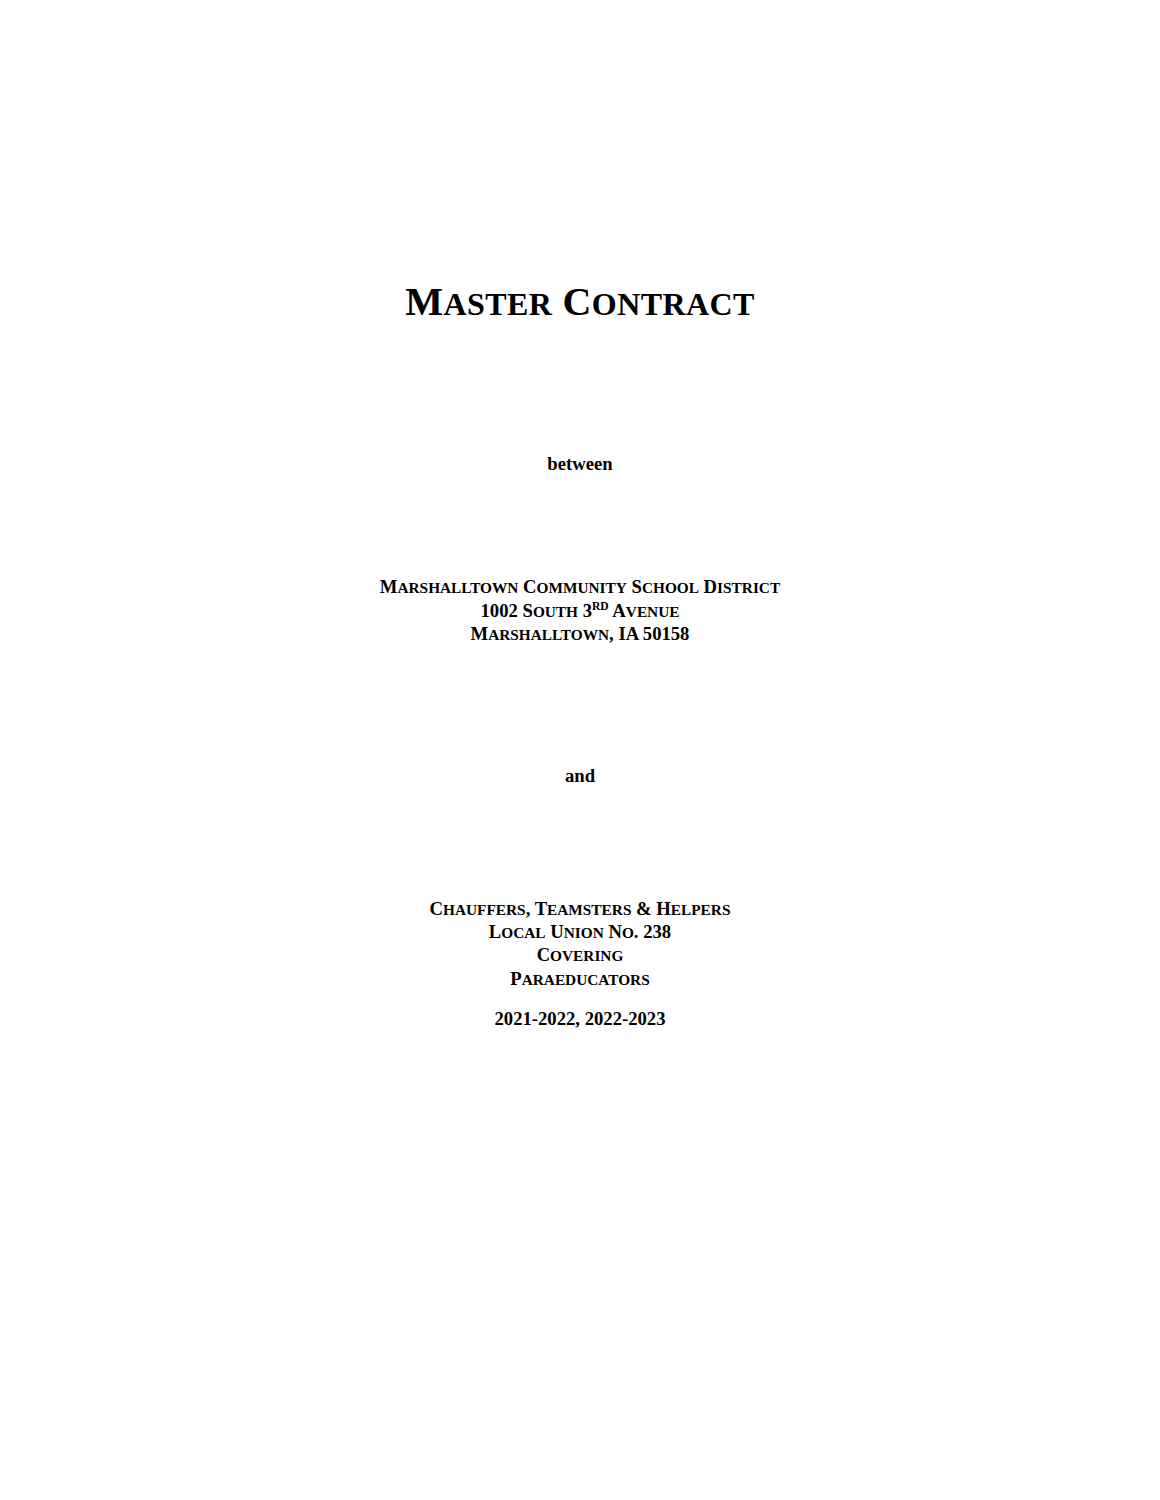MASTER CONTRACT
between
MARSHALLTOWN COMMUNITY SCHOOL DISTRICT
1002 SOUTH 3RD AVENUE
MARSHALLTOWN, IA 50158
and
CHAUFFERS, TEAMSTERS & HELPERS
LOCAL UNION NO. 238
COVERING
PARAEDUCATORS
2021-2022, 2022-2023